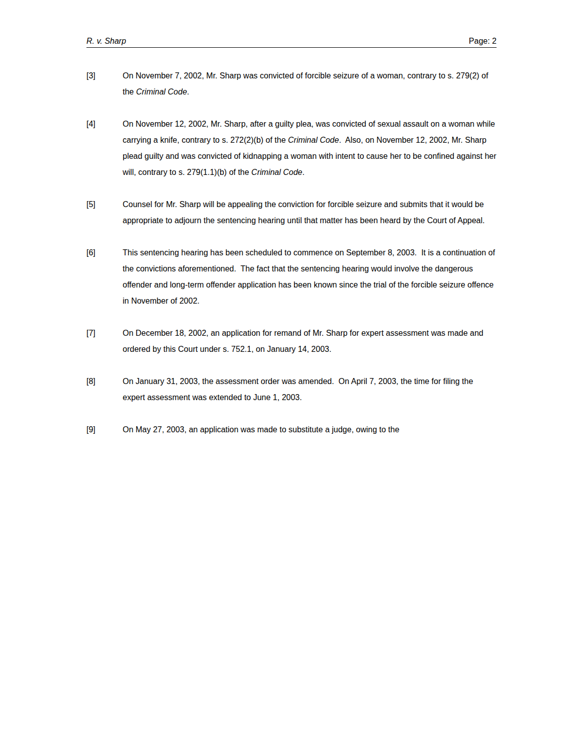R. v. Sharp Page: 2
[3] On November 7, 2002, Mr. Sharp was convicted of forcible seizure of a woman, contrary to s. 279(2) of the Criminal Code.
[4] On November 12, 2002, Mr. Sharp, after a guilty plea, was convicted of sexual assault on a woman while carrying a knife, contrary to s. 272(2)(b) of the Criminal Code. Also, on November 12, 2002, Mr. Sharp plead guilty and was convicted of kidnapping a woman with intent to cause her to be confined against her will, contrary to s. 279(1.1)(b) of the Criminal Code.
[5] Counsel for Mr. Sharp will be appealing the conviction for forcible seizure and submits that it would be appropriate to adjourn the sentencing hearing until that matter has been heard by the Court of Appeal.
[6] This sentencing hearing has been scheduled to commence on September 8, 2003. It is a continuation of the convictions aforementioned. The fact that the sentencing hearing would involve the dangerous offender and long-term offender application has been known since the trial of the forcible seizure offence in November of 2002.
[7] On December 18, 2002, an application for remand of Mr. Sharp for expert assessment was made and ordered by this Court under s. 752.1, on January 14, 2003.
[8] On January 31, 2003, the assessment order was amended. On April 7, 2003, the time for filing the expert assessment was extended to June 1, 2003.
[9] On May 27, 2003, an application was made to substitute a judge, owing to the